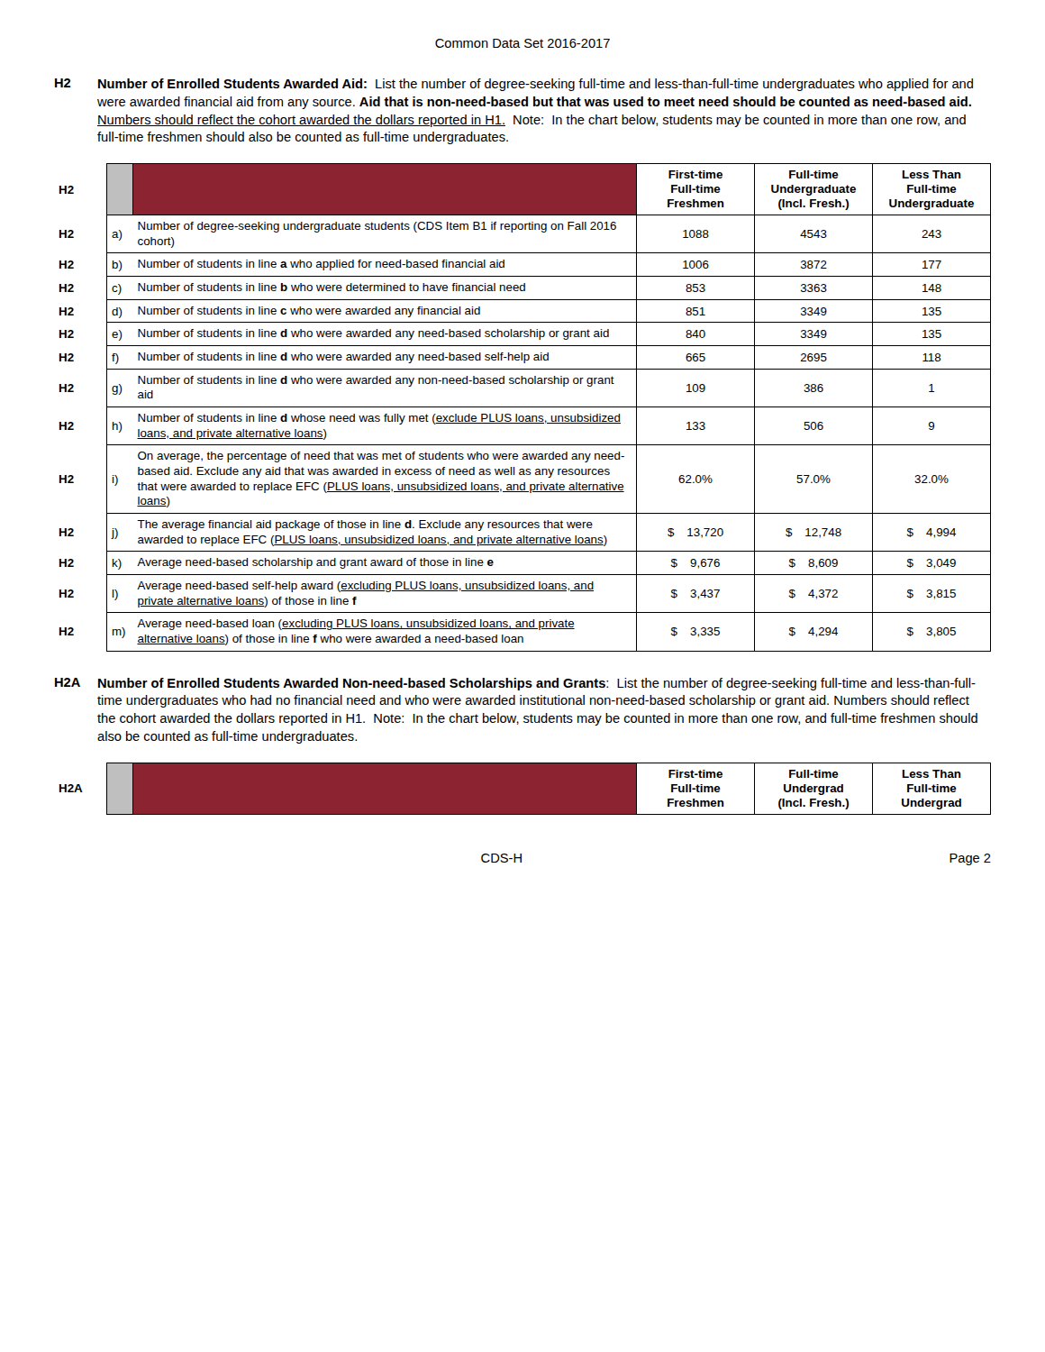Common Data Set 2016-2017
H2
Number of Enrolled Students Awarded Aid: List the number of degree-seeking full-time and less-than-full-time undergraduates who applied for and were awarded financial aid from any source. Aid that is non-need-based but that was used to meet need should be counted as need-based aid. Numbers should reflect the cohort awarded the dollars reported in H1. Note: In the chart below, students may be counted in more than one row, and full-time freshmen should also be counted as full-time undergraduates.
| H2 | | | First-time Full-time Freshmen | Full-time Undergraduate (Incl. Fresh.) | Less Than Full-time Undergraduate |
| H2 | a) | Number of degree-seeking undergraduate students (CDS Item B1 if reporting on Fall 2016 cohort) | 1088 | 4543 | 243 |
| H2 | b) | Number of students in line a who applied for need-based financial aid | 1006 | 3872 | 177 |
| H2 | c) | Number of students in line b who were determined to have financial need | 853 | 3363 | 148 |
| H2 | d) | Number of students in line c who were awarded any financial aid | 851 | 3349 | 135 |
| H2 | e) | Number of students in line d who were awarded any need-based scholarship or grant aid | 840 | 3349 | 135 |
| H2 | f) | Number of students in line d who were awarded any need-based self-help aid | 665 | 2695 | 118 |
| H2 | g) | Number of students in line d who were awarded any non-need-based scholarship or grant aid | 109 | 386 | 1 |
| H2 | h) | Number of students in line d whose need was fully met ( exclude PLUS loans, unsubsidized loans, and private alternative loans ) | 133 | 506 | 9 |
| H2 | i) | On average, the percentage of need that was met of students who were awarded any need-based aid. Exclude any aid that was awarded in excess of need as well as any resources that were awarded to replace EFC ( PLUS loans, unsubsidized loans, and private alternative loans ) | 62.0% | 57.0% | 32.0% |
| H2 | j) | The average financial aid package of those in line d . Exclude any resources that were awarded to replace EFC ( PLUS loans, unsubsidized loans, and private alternative loans ) | $ 13,720 | $ 12,748 | $ 4,994 |
| H2 | k) | Average need-based scholarship and grant award of those in line e | $ 9,676 | $ 8,609 | $ 3,049 |
| H2 | l) | Average need-based self-help award ( excluding PLUS loans, unsubsidized loans, and private alternative loans ) of those in line f | $ 3,437 | $ 4,372 | $ 3,815 |
| H2 | m) | Average need-based loan ( excluding PLUS loans, unsubsidized loans, and private alternative loans ) of those in line f who were awarded a need-based loan | $ 3,335 | $ 4,294 | $ 3,805 |
H2A
Number of Enrolled Students Awarded Non-need-based Scholarships and Grants: List the number of degree-seeking full-time and less-than-full-time undergraduates who had no financial need and who were awarded institutional non-need-based scholarship or grant aid. Numbers should reflect the cohort awarded the dollars reported in H1. Note: In the chart below, students may be counted in more than one row, and full-time freshmen should also be counted as full-time undergraduates.
| H2A | | | First-time Full-time Freshmen | Full-time Undergrad (Incl. Fresh.) | Less Than Full-time Undergrad |
CDS-H
Page 2